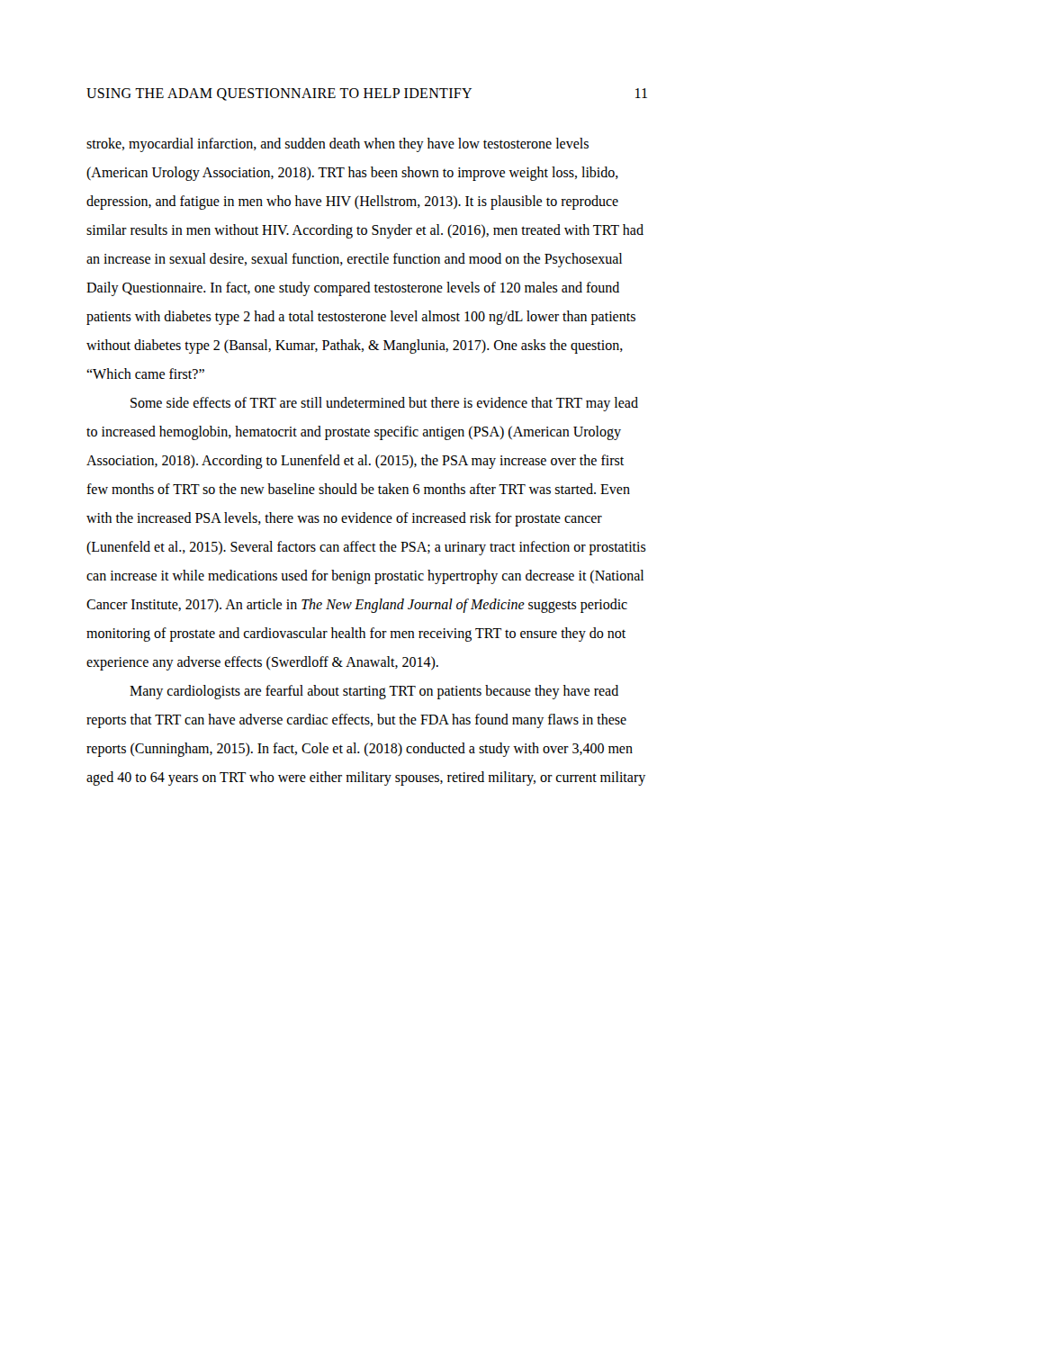Using the ADAM Questionnaire to Help Identify 11
stroke, myocardial infarction, and sudden death when they have low testosterone levels (American Urology Association, 2018). TRT has been shown to improve weight loss, libido, depression, and fatigue in men who have HIV (Hellstrom, 2013). It is plausible to reproduce similar results in men without HIV. According to Snyder et al. (2016), men treated with TRT had an increase in sexual desire, sexual function, erectile function and mood on the Psychosexual Daily Questionnaire. In fact, one study compared testosterone levels of 120 males and found patients with diabetes type 2 had a total testosterone level almost 100 ng/dL lower than patients without diabetes type 2 (Bansal, Kumar, Pathak, & Manglunia, 2017). One asks the question, “Which came first?”
Some side effects of TRT are still undetermined but there is evidence that TRT may lead to increased hemoglobin, hematocrit and prostate specific antigen (PSA) (American Urology Association, 2018). According to Lunenfeld et al. (2015), the PSA may increase over the first few months of TRT so the new baseline should be taken 6 months after TRT was started. Even with the increased PSA levels, there was no evidence of increased risk for prostate cancer (Lunenfeld et al., 2015). Several factors can affect the PSA; a urinary tract infection or prostatitis can increase it while medications used for benign prostatic hypertrophy can decrease it (National Cancer Institute, 2017). An article in The New England Journal of Medicine suggests periodic monitoring of prostate and cardiovascular health for men receiving TRT to ensure they do not experience any adverse effects (Swerdloff & Anawalt, 2014).
Many cardiologists are fearful about starting TRT on patients because they have read reports that TRT can have adverse cardiac effects, but the FDA has found many flaws in these reports (Cunningham, 2015). In fact, Cole et al. (2018) conducted a study with over 3,400 men aged 40 to 64 years on TRT who were either military spouses, retired military, or current military